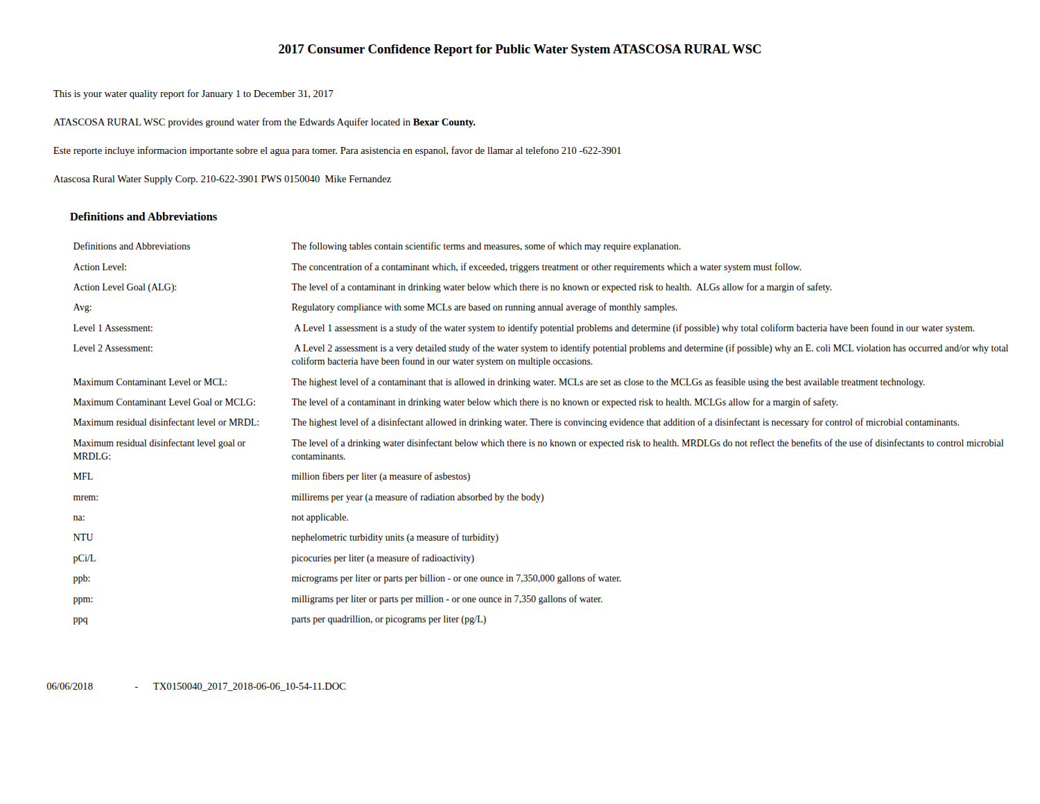2017 Consumer Confidence Report for Public Water System ATASCOSA RURAL WSC
This is your water quality report for January 1 to December 31, 2017
ATASCOSA RURAL WSC provides ground water from the Edwards Aquifer located in Bexar County.
Este reporte incluye informacion importante sobre el agua para tomer. Para asistencia en espanol, favor de llamar al telefono 210 -622-3901
Atascosa Rural Water Supply Corp. 210-622-3901 PWS 0150040 Mike Fernandez
Definitions and Abbreviations
| Definitions and Abbreviations | The following tables contain scientific terms and measures, some of which may require explanation. |
| Action Level: | The concentration of a contaminant which, if exceeded, triggers treatment or other requirements which a water system must follow. |
| Action Level Goal (ALG): | The level of a contaminant in drinking water below which there is no known or expected risk to health. ALGs allow for a margin of safety. |
| Avg: | Regulatory compliance with some MCLs are based on running annual average of monthly samples. |
| Level 1 Assessment: | A Level 1 assessment is a study of the water system to identify potential problems and determine (if possible) why total coliform bacteria have been found in our water system. |
| Level 2 Assessment: | A Level 2 assessment is a very detailed study of the water system to identify potential problems and determine (if possible) why an E. coli MCL violation has occurred and/or why total coliform bacteria have been found in our water system on multiple occasions. |
| Maximum Contaminant Level or MCL: | The highest level of a contaminant that is allowed in drinking water. MCLs are set as close to the MCLGs as feasible using the best available treatment technology. |
| Maximum Contaminant Level Goal or MCLG: | The level of a contaminant in drinking water below which there is no known or expected risk to health. MCLGs allow for a margin of safety. |
| Maximum residual disinfectant level or MRDL: | The highest level of a disinfectant allowed in drinking water. There is convincing evidence that addition of a disinfectant is necessary for control of microbial contaminants. |
| Maximum residual disinfectant level goal or MRDLG: | The level of a drinking water disinfectant below which there is no known or expected risk to health. MRDLGs do not reflect the benefits of the use of disinfectants to control microbial contaminants. |
| MFL | million fibers per liter (a measure of asbestos) |
| mrem: | millirems per year (a measure of radiation absorbed by the body) |
| na: | not applicable. |
| NTU | nephelometric turbidity units (a measure of turbidity) |
| pCi/L | picocuries per liter (a measure of radioactivity) |
| ppb: | micrograms per liter or parts per billion - or one ounce in 7,350,000 gallons of water. |
| ppm: | milligrams per liter or parts per million - or one ounce in 7,350 gallons of water. |
| ppq | parts per quadrillion, or picograms per liter (pg/L) |
06/06/2018-TX0150040_2017_2018-06-06_10-54-11.DOC